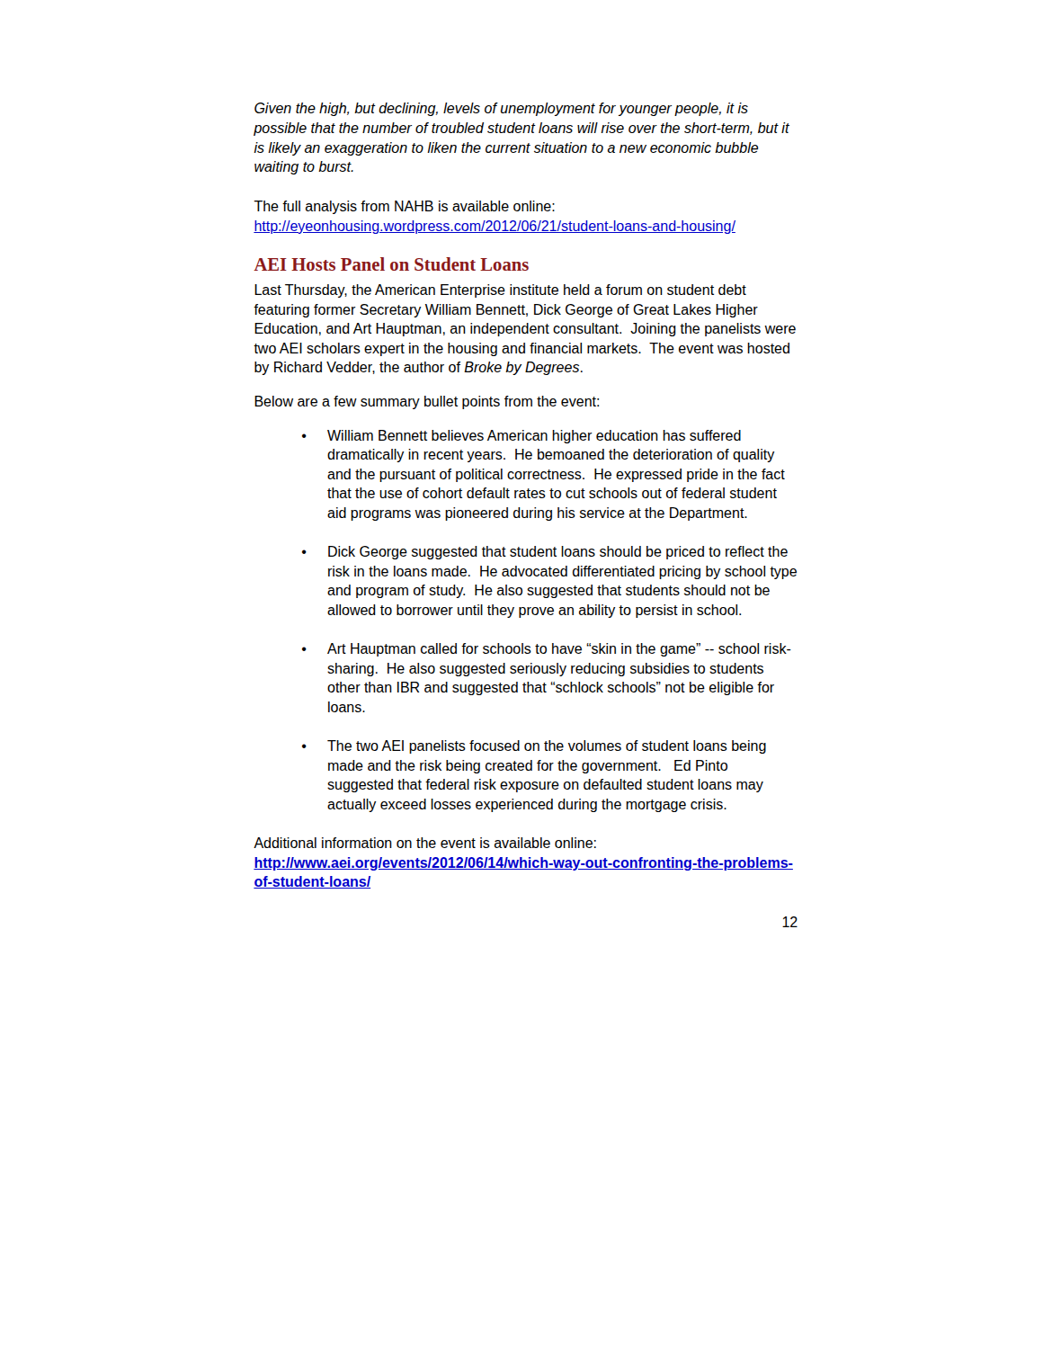Given the high, but declining, levels of unemployment for younger people, it is possible that the number of troubled student loans will rise over the short-term, but it is likely an exaggeration to liken the current situation to a new economic bubble waiting to burst.
The full analysis from NAHB is available online:
http://eyeonhousing.wordpress.com/2012/06/21/student-loans-and-housing/
AEI Hosts Panel on Student Loans
Last Thursday, the American Enterprise institute held a forum on student debt featuring former Secretary William Bennett, Dick George of Great Lakes Higher Education, and Art Hauptman, an independent consultant. Joining the panelists were two AEI scholars expert in the housing and financial markets. The event was hosted by Richard Vedder, the author of Broke by Degrees.
Below are a few summary bullet points from the event:
William Bennett believes American higher education has suffered dramatically in recent years. He bemoaned the deterioration of quality and the pursuant of political correctness. He expressed pride in the fact that the use of cohort default rates to cut schools out of federal student aid programs was pioneered during his service at the Department.
Dick George suggested that student loans should be priced to reflect the risk in the loans made. He advocated differentiated pricing by school type and program of study. He also suggested that students should not be allowed to borrower until they prove an ability to persist in school.
Art Hauptman called for schools to have “skin in the game” -- school risk-sharing. He also suggested seriously reducing subsidies to students other than IBR and suggested that “schlock schools” not be eligible for loans.
The two AEI panelists focused on the volumes of student loans being made and the risk being created for the government. Ed Pinto suggested that federal risk exposure on defaulted student loans may actually exceed losses experienced during the mortgage crisis.
Additional information on the event is available online:
http://www.aei.org/events/2012/06/14/which-way-out-confronting-the-problems-of-student-loans/
12